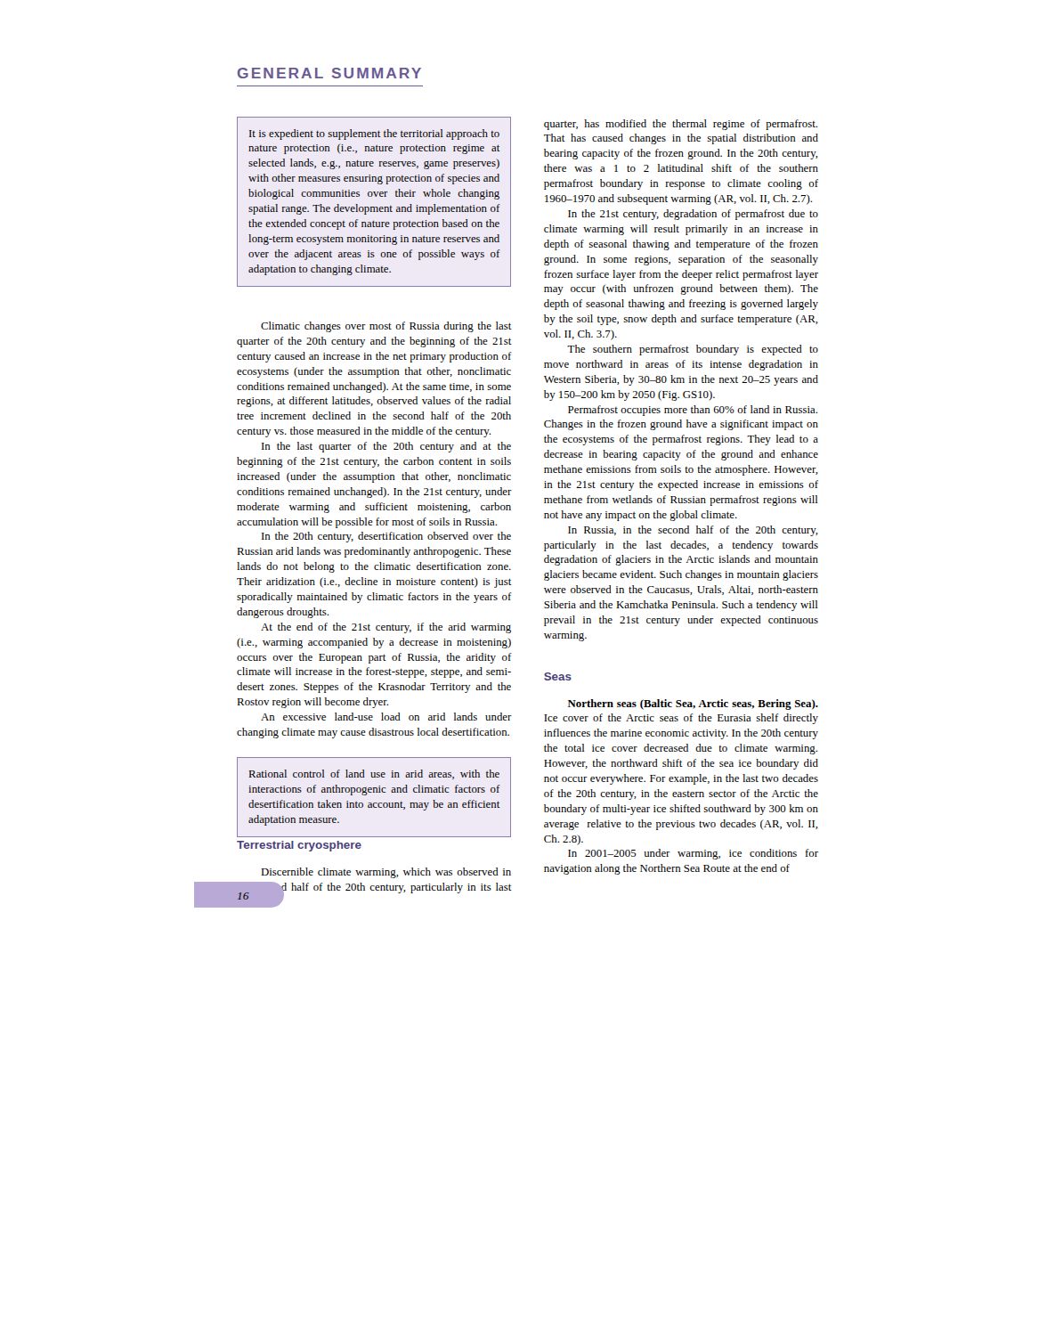GENERAL SUMMARY
It is expedient to supplement the territorial approach to nature protection (i.e., nature protection regime at selected lands, e.g., nature reserves, game preserves) with other measures ensuring protection of species and biological communities over their whole changing spatial range. The development and implementation of the extended concept of nature protection based on the long-term ecosystem monitoring in nature reserves and over the adjacent areas is one of possible ways of adaptation to changing climate.
Climatic changes over most of Russia during the last quarter of the 20th century and the beginning of the 21st century caused an increase in the net primary production of ecosystems (under the assumption that other, nonclimatic conditions remained unchanged). At the same time, in some regions, at different latitudes, observed values of the radial tree increment declined in the second half of the 20th century vs. those measured in the middle of the century.
In the last quarter of the 20th century and at the beginning of the 21st century, the carbon content in soils increased (under the assumption that other, nonclimatic conditions remained unchanged). In the 21st century, under moderate warming and sufficient moistening, carbon accumulation will be possible for most of soils in Russia.
In the 20th century, desertification observed over the Russian arid lands was predominantly anthropogenic. These lands do not belong to the climatic desertification zone. Their aridization (i.e., decline in moisture content) is just sporadically maintained by climatic factors in the years of dangerous droughts.
At the end of the 21st century, if the arid warming (i.e., warming accompanied by a decrease in moistening) occurs over the European part of Russia, the aridity of climate will increase in the forest-steppe, steppe, and semi-desert zones. Steppes of the Krasnodar Territory and the Rostov region will become dryer.
An excessive land-use load on arid lands under changing climate may cause disastrous local desertification.
Rational control of land use in arid areas, with the interactions of anthropogenic and climatic factors of desertification taken into account, may be an efficient adaptation measure.
Terrestrial cryosphere
Discernible climate warming, which was observed in the second half of the 20th century, particularly in its last quarter, has modified the thermal regime of permafrost. That has caused changes in the spatial distribution and bearing capacity of the frozen ground. In the 20th century, there was a 1 to 2 latitudinal shift of the southern permafrost boundary in response to climate cooling of 1960–1970 and subsequent warming (AR, vol. II, Ch. 2.7).
In the 21st century, degradation of permafrost due to climate warming will result primarily in an increase in depth of seasonal thawing and temperature of the frozen ground. In some regions, separation of the seasonally frozen surface layer from the deeper relict permafrost layer may occur (with unfrozen ground between them). The depth of seasonal thawing and freezing is governed largely by the soil type, snow depth and surface temperature (AR, vol. II, Ch. 3.7).
The southern permafrost boundary is expected to move northward in areas of its intense degradation in Western Siberia, by 30–80 km in the next 20–25 years and by 150–200 km by 2050 (Fig. GS10).
Permafrost occupies more than 60% of land in Russia. Changes in the frozen ground have a significant impact on the ecosystems of the permafrost regions. They lead to a decrease in bearing capacity of the ground and enhance methane emissions from soils to the atmosphere. However, in the 21st century the expected increase in emissions of methane from wetlands of Russian permafrost regions will not have any impact on the global climate.
In Russia, in the second half of the 20th century, particularly in the last decades, a tendency towards degradation of glaciers in the Arctic islands and mountain glaciers became evident. Such changes in mountain glaciers were observed in the Caucasus, Urals, Altai, north-eastern Siberia and the Kamchatka Peninsula. Such a tendency will prevail in the 21st century under expected continuous warming.
Seas
Northern seas (Baltic Sea, Arctic seas, Bering Sea). Ice cover of the Arctic seas of the Eurasia shelf directly influences the marine economic activity. In the 20th century the total ice cover decreased due to climate warming. However, the northward shift of the sea ice boundary did not occur everywhere. For example, in the last two decades of the 20th century, in the eastern sector of the Arctic the boundary of multi-year ice shifted southward by 300 km on average relative to the previous two decades (AR, vol. II, Ch. 2.8).
In 2001–2005 under warming, ice conditions for navigation along the Northern Sea Route at the end of
16